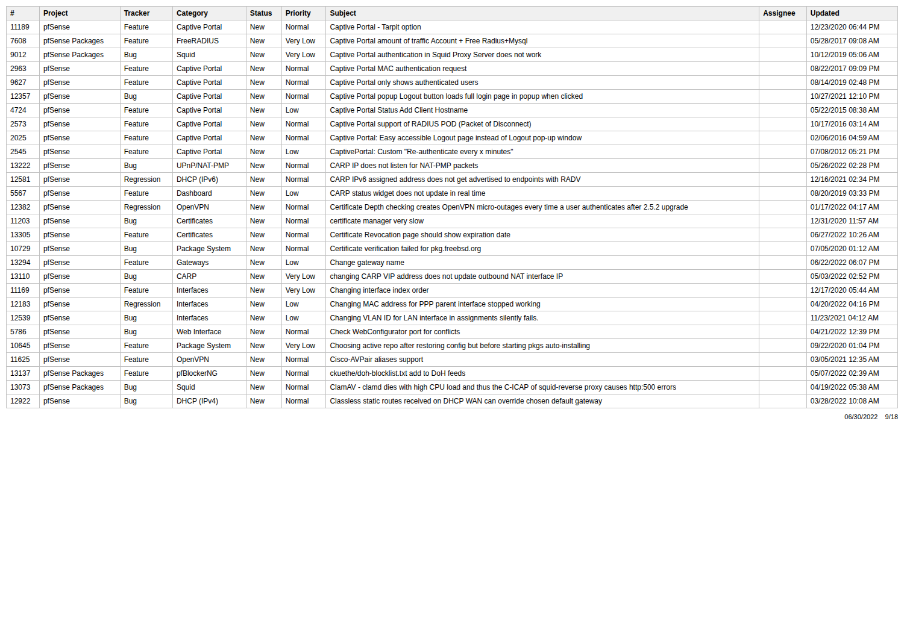| # | Project | Tracker | Category | Status | Priority | Subject | Assignee | Updated |
| --- | --- | --- | --- | --- | --- | --- | --- | --- |
| 11189 | pfSense | Feature | Captive Portal | New | Normal | Captive Portal - Tarpit option | | 12/23/2020 06:44 PM |
| 7608 | pfSense Packages | Feature | FreeRADIUS | New | Very Low | Captive Portal amount of traffic Account + Free Radius+Mysql | | 05/28/2017 09:08 AM |
| 9012 | pfSense Packages | Bug | Squid | New | Very Low | Captive Portal authentication in Squid Proxy Server does not work | | 10/12/2019 05:06 AM |
| 2963 | pfSense | Feature | Captive Portal | New | Normal | Captive Portal MAC authentication request | | 08/22/2017 09:09 PM |
| 9627 | pfSense | Feature | Captive Portal | New | Normal | Captive Portal only shows authenticated users | | 08/14/2019 02:48 PM |
| 12357 | pfSense | Bug | Captive Portal | New | Normal | Captive Portal popup Logout button loads full login page in popup when clicked | | 10/27/2021 12:10 PM |
| 4724 | pfSense | Feature | Captive Portal | New | Low | Captive Portal Status Add Client Hostname | | 05/22/2015 08:38 AM |
| 2573 | pfSense | Feature | Captive Portal | New | Normal | Captive Portal support of RADIUS POD (Packet of Disconnect) | | 10/17/2016 03:14 AM |
| 2025 | pfSense | Feature | Captive Portal | New | Normal | Captive Portal: Easy accessible Logout page instead of Logout pop-up window | | 02/06/2016 04:59 AM |
| 2545 | pfSense | Feature | Captive Portal | New | Low | CaptivePortal: Custom "Re-authenticate every x minutes" | | 07/08/2012 05:21 PM |
| 13222 | pfSense | Bug | UPnP/NAT-PMP | New | Normal | CARP IP does not listen for NAT-PMP packets | | 05/26/2022 02:28 PM |
| 12581 | pfSense | Regression | DHCP (IPv6) | New | Normal | CARP IPv6 assigned address does not get advertised to endpoints with RADV | | 12/16/2021 02:34 PM |
| 5567 | pfSense | Feature | Dashboard | New | Low | CARP status widget does not update in real time | | 08/20/2019 03:33 PM |
| 12382 | pfSense | Regression | OpenVPN | New | Normal | Certificate Depth checking creates OpenVPN micro-outages every time a user authenticates after 2.5.2 upgrade | | 01/17/2022 04:17 AM |
| 11203 | pfSense | Bug | Certificates | New | Normal | certificate manager very slow | | 12/31/2020 11:57 AM |
| 13305 | pfSense | Feature | Certificates | New | Normal | Certificate Revocation page should show expiration date | | 06/27/2022 10:26 AM |
| 10729 | pfSense | Bug | Package System | New | Normal | Certificate verification failed for pkg.freebsd.org | | 07/05/2020 01:12 AM |
| 13294 | pfSense | Feature | Gateways | New | Low | Change gateway name | | 06/22/2022 06:07 PM |
| 13110 | pfSense | Bug | CARP | New | Very Low | changing CARP VIP address does not update outbound NAT interface IP | | 05/03/2022 02:52 PM |
| 11169 | pfSense | Feature | Interfaces | New | Very Low | Changing interface index order | | 12/17/2020 05:44 AM |
| 12183 | pfSense | Regression | Interfaces | New | Low | Changing MAC address for PPP parent interface stopped working | | 04/20/2022 04:16 PM |
| 12539 | pfSense | Bug | Interfaces | New | Low | Changing VLAN ID for LAN interface in assignments silently fails. | | 11/23/2021 04:12 AM |
| 5786 | pfSense | Bug | Web Interface | New | Normal | Check WebConfigurator port for conflicts | | 04/21/2022 12:39 PM |
| 10645 | pfSense | Feature | Package System | New | Very Low | Choosing active repo after restoring config but before starting pkgs auto-installing | | 09/22/2020 01:04 PM |
| 11625 | pfSense | Feature | OpenVPN | New | Normal | Cisco-AVPair aliases support | | 03/05/2021 12:35 AM |
| 13137 | pfSense Packages | Feature | pfBlockerNG | New | Normal | ckuethe/doh-blocklist.txt add to DoH feeds | | 05/07/2022 02:39 AM |
| 13073 | pfSense Packages | Bug | Squid | New | Normal | ClamAV - clamd dies with high CPU load and thus the C-ICAP of squid-reverse proxy causes http:500 errors | | 04/19/2022 05:38 AM |
| 12922 | pfSense | Bug | DHCP (IPv4) | New | Normal | Classless static routes received on DHCP WAN can override chosen default gateway | | 03/28/2022 10:08 AM |
06/30/2022 9/18